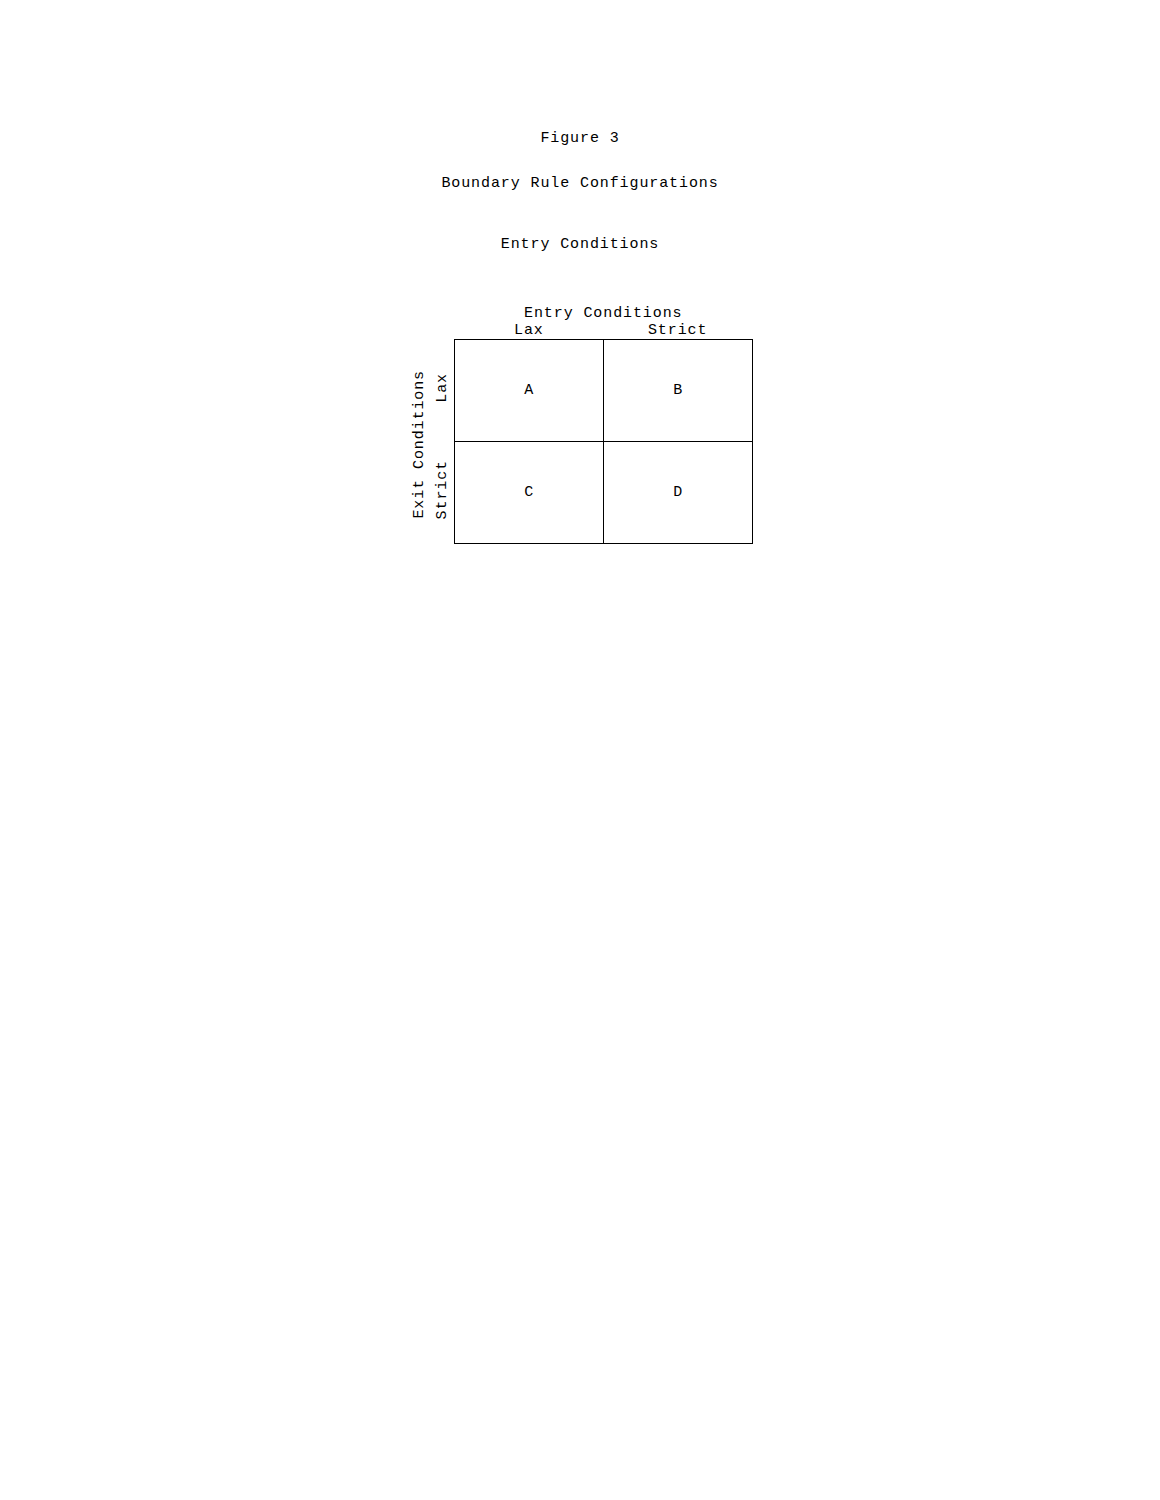Figure 3
Boundary Rule Configurations
Entry Conditions
Exit Conditions
| | Entry Conditions |
| --- | --- |
| | Lax | Strict |
| Lax | A | B |
| Strict | C | D |